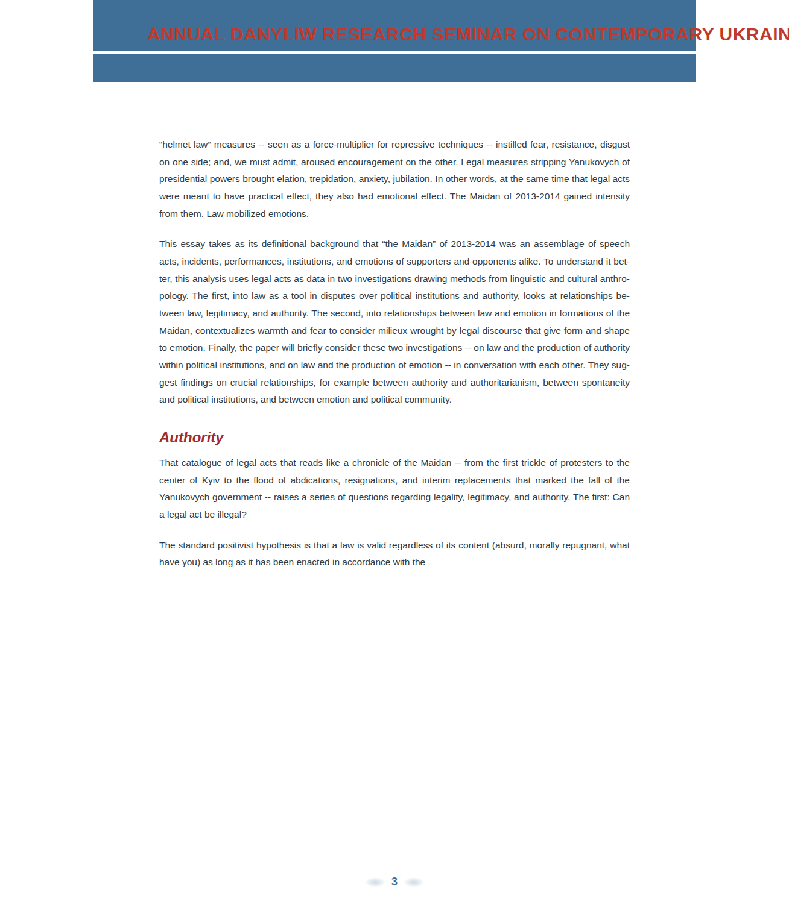Annual Danyliw Research Seminar on Contemporary Ukraine
“helmet law” measures -- seen as a force-multiplier for repressive techniques -- instilled fear, resistance, disgust on one side; and, we must admit, aroused encouragement on the other. Legal measures stripping Yanukovych of presidential powers brought elation, trepidation, anxiety, jubilation. In other words, at the same time that legal acts were meant to have practical effect, they also had emotional effect. The Maidan of 2013-2014 gained intensity from them. Law mobilized emotions.
This essay takes as its definitional background that “the Maidan” of 2013-2014 was an assemblage of speech acts, incidents, performances, institutions, and emotions of supporters and opponents alike. To understand it better, this analysis uses legal acts as data in two investigations drawing methods from linguistic and cultural anthropology. The first, into law as a tool in disputes over political institutions and authority, looks at relationships between law, legitimacy, and authority. The second, into relationships between law and emotion in formations of the Maidan, contextualizes warmth and fear to consider milieux wrought by legal discourse that give form and shape to emotion. Finally, the paper will briefly consider these two investigations -- on law and the production of authority within political institutions, and on law and the production of emotion -- in conversation with each other. They suggest findings on crucial relationships, for example between authority and authoritarianism, between spontaneity and political institutions, and between emotion and political community.
Authority
That catalogue of legal acts that reads like a chronicle of the Maidan -- from the first trickle of protesters to the center of Kyiv to the flood of abdications, resignations, and interim replacements that marked the fall of the Yanukovych government -- raises a series of questions regarding legality, legitimacy, and authority. The first: Can a legal act be illegal?
The standard positivist hypothesis is that a law is valid regardless of its content (absurd, morally repugnant, what have you) as long as it has been enacted in accordance with the
3